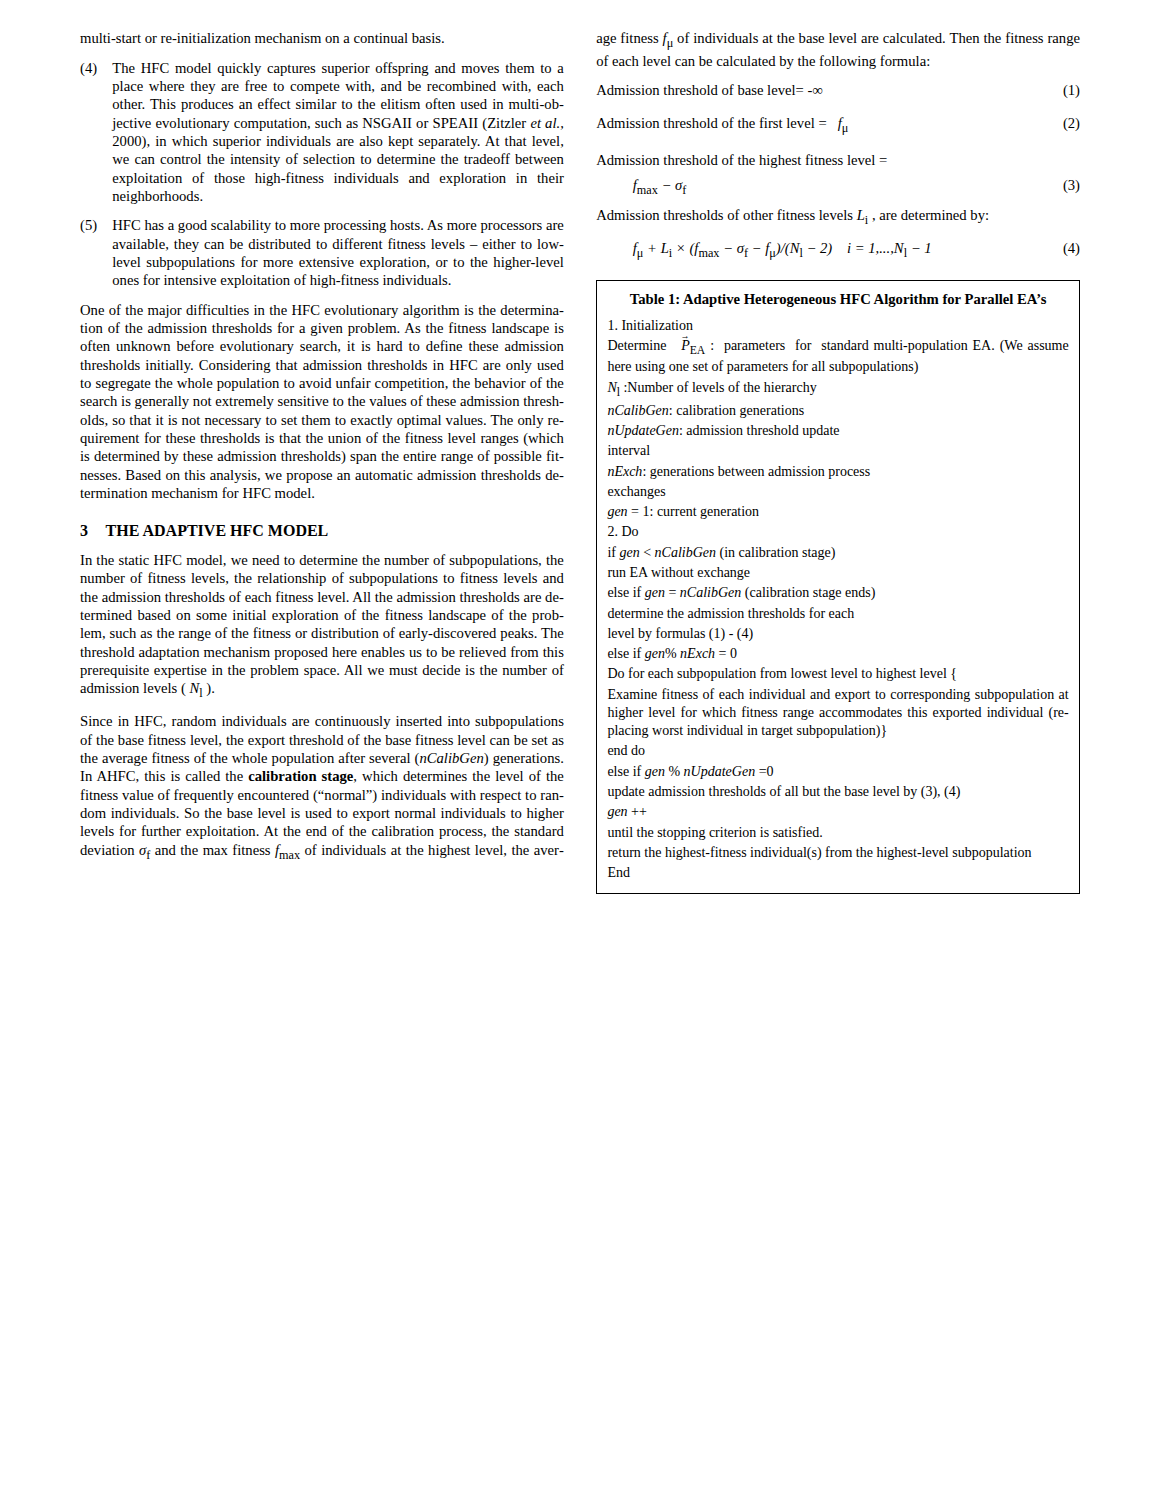multi-start or re-initialization mechanism on a continual basis.
(4) The HFC model quickly captures superior offspring and moves them to a place where they are free to compete with, and be recombined with, each other. This produces an effect similar to the elitism often used in multi-objective evolutionary computation, such as NSGAII or SPEAII (Zitzler et al., 2000), in which superior individuals are also kept separately. At that level, we can control the intensity of selection to determine the tradeoff between exploitation of those high-fitness individuals and exploration in their neighborhoods.
(5) HFC has a good scalability to more processing hosts. As more processors are available, they can be distributed to different fitness levels – either to low-level subpopulations for more extensive exploration, or to the higher-level ones for intensive exploitation of high-fitness individuals.
One of the major difficulties in the HFC evolutionary algorithm is the determination of the admission thresholds for a given problem. As the fitness landscape is often unknown before evolutionary search, it is hard to define these admission thresholds initially. Considering that admission thresholds in HFC are only used to segregate the whole population to avoid unfair competition, the behavior of the search is generally not extremely sensitive to the values of these admission thresholds, so that it is not necessary to set them to exactly optimal values. The only requirement for these thresholds is that the union of the fitness level ranges (which is determined by these admission thresholds) span the entire range of possible fitnesses. Based on this analysis, we propose an automatic admission thresholds determination mechanism for HFC model.
3 THE ADAPTIVE HFC MODEL
In the static HFC model, we need to determine the number of subpopulations, the number of fitness levels, the relationship of subpopulations to fitness levels and the admission thresholds of each fitness level. All the admission thresholds are determined based on some initial exploration of the fitness landscape of the problem, such as the range of the fitness or distribution of early-discovered peaks. The threshold adaptation mechanism proposed here enables us to be relieved from this prerequisite expertise in the problem space. All we must decide is the number of admission levels ( Nl ).
Since in HFC, random individuals are continuously inserted into subpopulations of the base fitness level, the export threshold of the base fitness level can be set as the average fitness of the whole population after several (nCalibGen) generations. In AHFC, this is called the calibration stage, which determines the level of the fitness value of frequently encountered (“normal”) individuals with respect to random individuals. So the base level is used to export normal individuals to higher levels for further exploitation. At the end of the calibration process, the standard deviation σf and the max fitness fmax of individuals at the highest level, the average fitness fμ of individuals at the base level are calculated. Then the fitness range of each level can be calculated by the following formula:
Admission threshold of base level= -∞(1)
Admission threshold of the first level = fμ(2)
Admission threshold of the highest fitness level =
fmax − σf(3)
Admission thresholds of other fitness levels Li , are determined by:
fμ + Li × (fmax − σf − fμ)/(Nl − 2) i = 1,...,Nl − 1(4)
| Table 1: Adaptive Heterogeneous HFC Algorithm for Parallel EA’s 1. Initialization Determine P EA : parameters for standard multi-population EA. (We assume here using one set of parameters for all subpopulations) N l :Number of levels of the hierarchy nCalibGen : calibration generations nUpdateGen : admission threshold update interval nExch : generations between admission process exchanges gen = 1: current generation 2. Do if gen < nCalibGen (in calibration stage) run EA without exchange else if gen = nCalibGen (calibration stage ends) determine the admission thresholds for each level by formulas (1) - (4) else if gen % nExch = 0 Do for each subpopulation from lowest level to highest level { Examine fitness of each individual and export to corresponding subpopulation at higher level for which fitness range accommodates this exported individual (replacing worst individual in target subpopulation)} end do else if gen % nUpdateGen =0 update admission thresholds of all but the base level by (3), (4) gen ++ until the stopping criterion is satisfied. return the highest-fitness individual(s) from the highest-level subpopulation End |